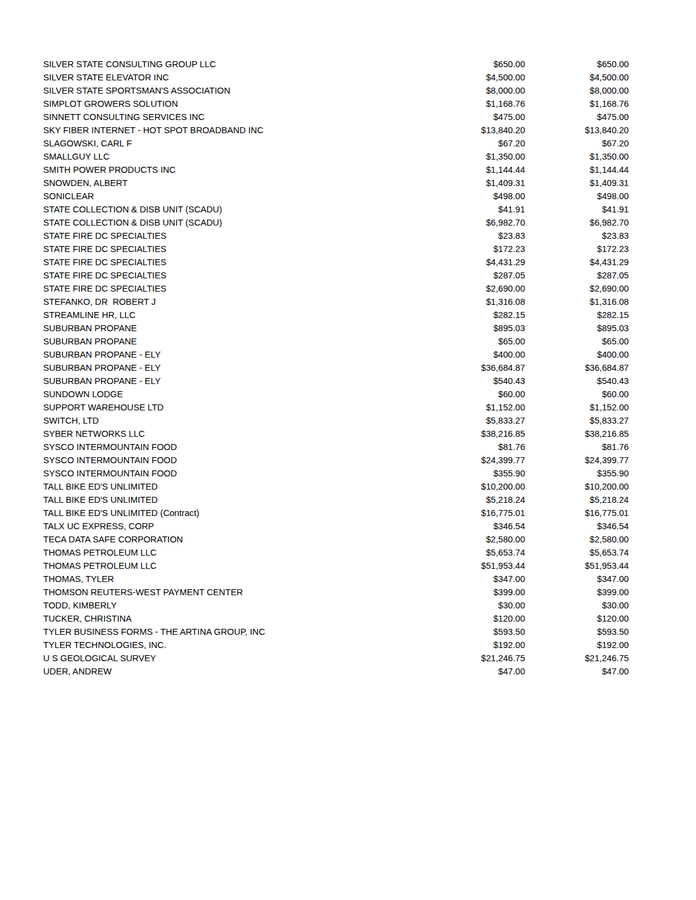| SILVER STATE CONSULTING GROUP LLC | $650.00 | $650.00 |
| SILVER STATE ELEVATOR INC | $4,500.00 | $4,500.00 |
| SILVER STATE SPORTSMAN'S ASSOCIATION | $8,000.00 | $8,000.00 |
| SIMPLOT GROWERS SOLUTION | $1,168.76 | $1,168.76 |
| SINNETT CONSULTING SERVICES INC | $475.00 | $475.00 |
| SKY FIBER INTERNET - HOT SPOT BROADBAND INC | $13,840.20 | $13,840.20 |
| SLAGOWSKI, CARL F | $67.20 | $67.20 |
| SMALLGUY LLC | $1,350.00 | $1,350.00 |
| SMITH POWER PRODUCTS INC | $1,144.44 | $1,144.44 |
| SNOWDEN, ALBERT | $1,409.31 | $1,409.31 |
| SONICLEAR | $498.00 | $498.00 |
| STATE COLLECTION & DISB UNIT (SCADU) | $41.91 | $41.91 |
| STATE COLLECTION & DISB UNIT (SCADU) | $6,982.70 | $6,982.70 |
| STATE FIRE DC SPECIALTIES | $23.83 | $23.83 |
| STATE FIRE DC SPECIALTIES | $172.23 | $172.23 |
| STATE FIRE DC SPECIALTIES | $4,431.29 | $4,431.29 |
| STATE FIRE DC SPECIALTIES | $287.05 | $287.05 |
| STATE FIRE DC SPECIALTIES | $2,690.00 | $2,690.00 |
| STEFANKO, DR ROBERT J | $1,316.08 | $1,316.08 |
| STREAMLINE HR, LLC | $282.15 | $282.15 |
| SUBURBAN PROPANE | $895.03 | $895.03 |
| SUBURBAN PROPANE | $65.00 | $65.00 |
| SUBURBAN PROPANE - ELY | $400.00 | $400.00 |
| SUBURBAN PROPANE - ELY | $36,684.87 | $36,684.87 |
| SUBURBAN PROPANE - ELY | $540.43 | $540.43 |
| SUNDOWN LODGE | $60.00 | $60.00 |
| SUPPORT WAREHOUSE LTD | $1,152.00 | $1,152.00 |
| SWITCH, LTD | $5,833.27 | $5,833.27 |
| SYBER NETWORKS LLC | $38,216.85 | $38,216.85 |
| SYSCO INTERMOUNTAIN FOOD | $81.76 | $81.76 |
| SYSCO INTERMOUNTAIN FOOD | $24,399.77 | $24,399.77 |
| SYSCO INTERMOUNTAIN FOOD | $355.90 | $355.90 |
| TALL BIKE ED'S UNLIMITED | $10,200.00 | $10,200.00 |
| TALL BIKE ED'S UNLIMITED | $5,218.24 | $5,218.24 |
| TALL BIKE ED'S UNLIMITED (Contract) | $16,775.01 | $16,775.01 |
| TALX UC EXPRESS, CORP | $346.54 | $346.54 |
| TECA DATA SAFE CORPORATION | $2,580.00 | $2,580.00 |
| THOMAS PETROLEUM LLC | $5,653.74 | $5,653.74 |
| THOMAS PETROLEUM LLC | $51,953.44 | $51,953.44 |
| THOMAS, TYLER | $347.00 | $347.00 |
| THOMSON REUTERS-WEST PAYMENT CENTER | $399.00 | $399.00 |
| TODD, KIMBERLY | $30.00 | $30.00 |
| TUCKER, CHRISTINA | $120.00 | $120.00 |
| TYLER BUSINESS FORMS - THE ARTINA GROUP, INC | $593.50 | $593.50 |
| TYLER TECHNOLOGIES, INC. | $192.00 | $192.00 |
| U S GEOLOGICAL SURVEY | $21,246.75 | $21,246.75 |
| UDER, ANDREW | $47.00 | $47.00 |